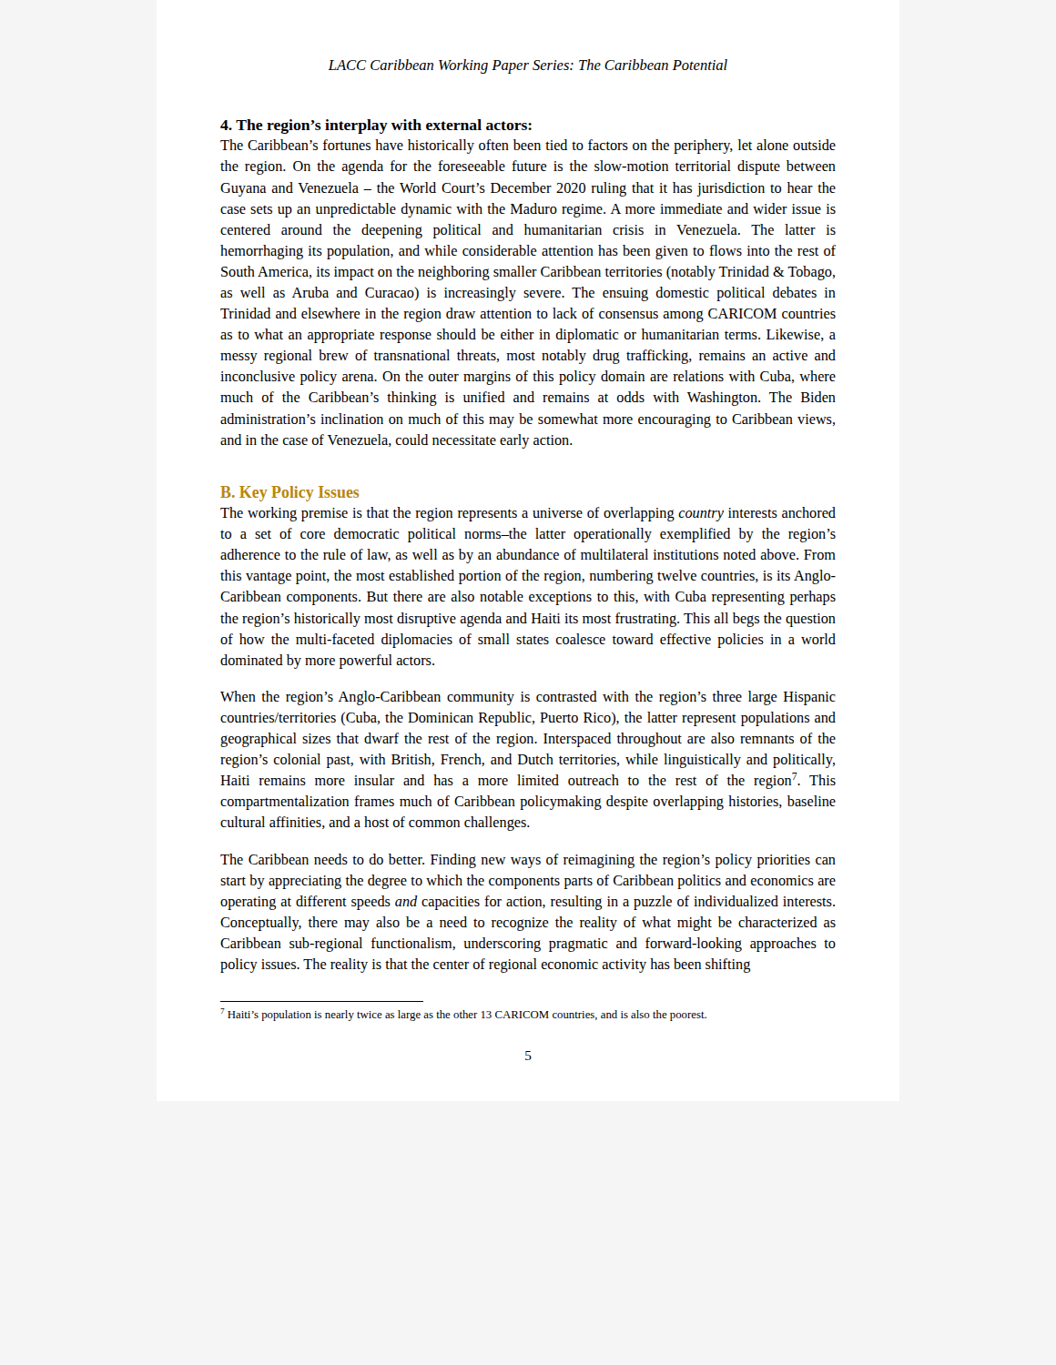LACC Caribbean Working Paper Series: The Caribbean Potential
4. The region’s interplay with external actors:
The Caribbean’s fortunes have historically often been tied to factors on the periphery, let alone outside the region. On the agenda for the foreseeable future is the slow-motion territorial dispute between Guyana and Venezuela – the World Court’s December 2020 ruling that it has jurisdiction to hear the case sets up an unpredictable dynamic with the Maduro regime. A more immediate and wider issue is centered around the deepening political and humanitarian crisis in Venezuela. The latter is hemorrhaging its population, and while considerable attention has been given to flows into the rest of South America, its impact on the neighboring smaller Caribbean territories (notably Trinidad & Tobago, as well as Aruba and Curacao) is increasingly severe. The ensuing domestic political debates in Trinidad and elsewhere in the region draw attention to lack of consensus among CARICOM countries as to what an appropriate response should be either in diplomatic or humanitarian terms. Likewise, a messy regional brew of transnational threats, most notably drug trafficking, remains an active and inconclusive policy arena. On the outer margins of this policy domain are relations with Cuba, where much of the Caribbean’s thinking is unified and remains at odds with Washington. The Biden administration’s inclination on much of this may be somewhat more encouraging to Caribbean views, and in the case of Venezuela, could necessitate early action.
B. Key Policy Issues
The working premise is that the region represents a universe of overlapping country interests anchored to a set of core democratic political norms–the latter operationally exemplified by the region’s adherence to the rule of law, as well as by an abundance of multilateral institutions noted above. From this vantage point, the most established portion of the region, numbering twelve countries, is its Anglo-Caribbean components. But there are also notable exceptions to this, with Cuba representing perhaps the region’s historically most disruptive agenda and Haiti its most frustrating. This all begs the question of how the multi-faceted diplomacies of small states coalesce toward effective policies in a world dominated by more powerful actors.
When the region’s Anglo-Caribbean community is contrasted with the region’s three large Hispanic countries/territories (Cuba, the Dominican Republic, Puerto Rico), the latter represent populations and geographical sizes that dwarf the rest of the region. Interspaced throughout are also remnants of the region’s colonial past, with British, French, and Dutch territories, while linguistically and politically, Haiti remains more insular and has a more limited outreach to the rest of the region7. This compartmentalization frames much of Caribbean policymaking despite overlapping histories, baseline cultural affinities, and a host of common challenges.
The Caribbean needs to do better. Finding new ways of reimagining the region’s policy priorities can start by appreciating the degree to which the components parts of Caribbean politics and economics are operating at different speeds and capacities for action, resulting in a puzzle of individualized interests. Conceptually, there may also be a need to recognize the reality of what might be characterized as Caribbean sub-regional functionalism, underscoring pragmatic and forward-looking approaches to policy issues. The reality is that the center of regional economic activity has been shifting
7 Haiti’s population is nearly twice as large as the other 13 CARICOM countries, and is also the poorest.
5